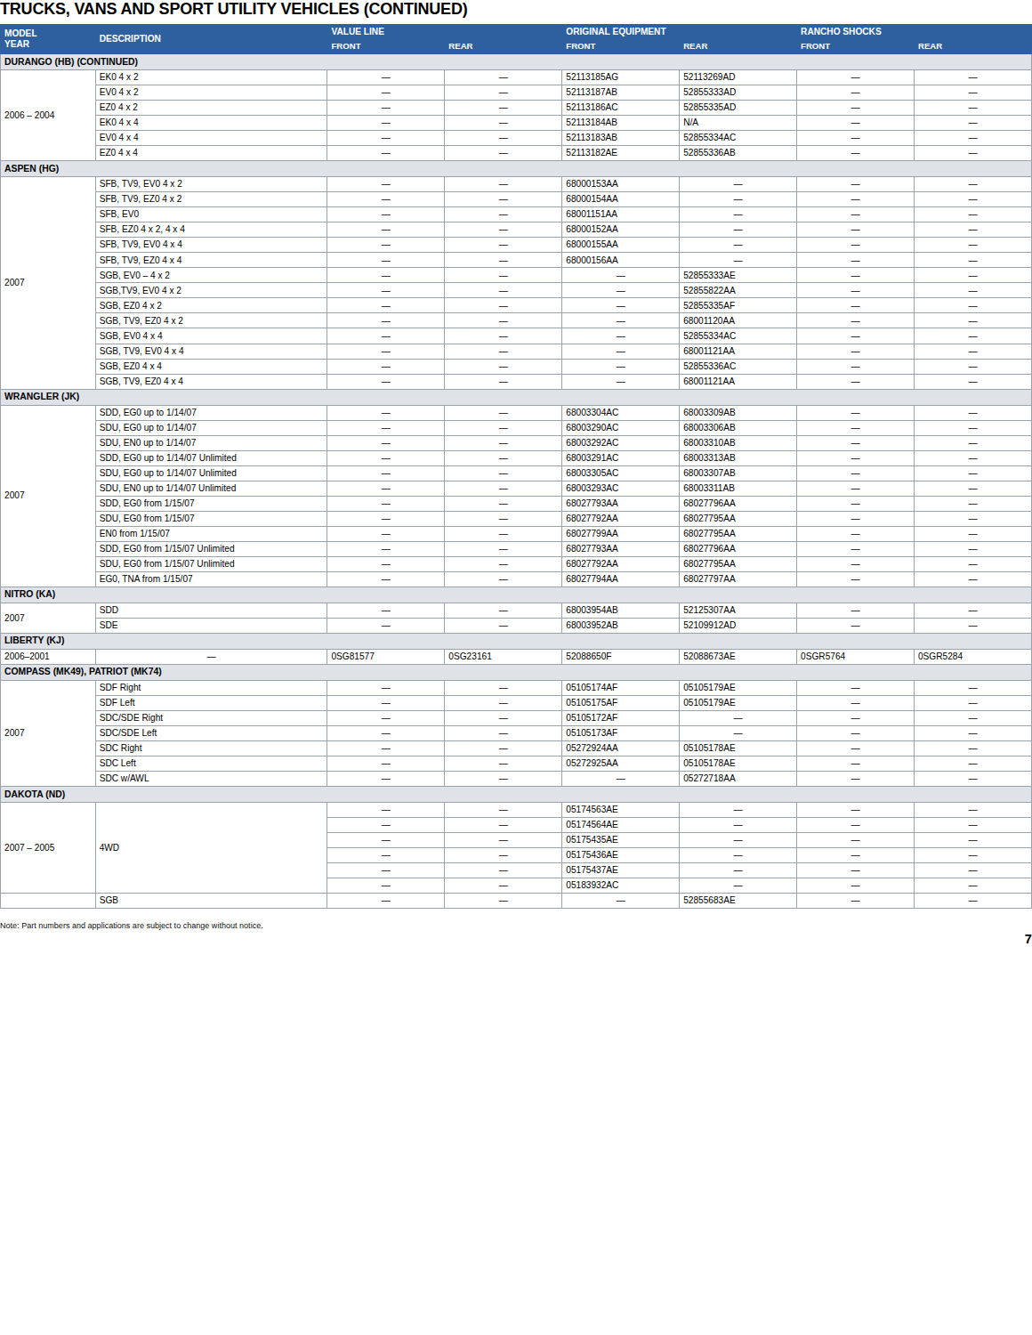Trucks, Vans and Sport Utility Vehicles (Continued)
| Model Year | Description | Value Line | Original Equipment | Rancho Shocks |
| --- | --- | --- | --- | --- |
| Front | Rear | Front | Rear | Front | Rear |
| Durango (HB) (Continued) |
| 2006 – 2004 | EK0 4 x 2 | — | — | 52113185AG | 52113269AD | — | — |
| EV0 4 x 2 | — | — | 52113187AB | 52855333AD | — | — |
| EZ0 4 x 2 | — | — | 52113186AC | 52855335AD | — | — |
| EK0 4 x 4 | — | — | 52113184AB | N/A | — | — |
| EV0 4 x 4 | — | — | 52113183AB | 52855334AC | — | — |
| EZ0 4 x 4 | — | — | 52113182AE | 52855336AB | — | — |
| Aspen (HG) |
| 2007 | SFB, TV9, EV0 4 x 2 | — | — | 68000153AA | — | — | — |
| SFB, TV9, EZ0 4 x 2 | — | — | 68000154AA | — | — | — |
| SFB, EV0 | — | — | 68001151AA | — | — | — |
| SFB, EZ0 4 x 2, 4 x 4 | — | — | 68000152AA | — | — | — |
| SFB, TV9, EV0 4 x 4 | — | — | 68000155AA | — | — | — |
| SFB, TV9, EZ0 4 x 4 | — | — | 68000156AA | — | — | — |
| SGB, EV0 – 4 x 2 | — | — | — | 52855333AE | — | — |
| SGB,TV9, EV0 4 x 2 | — | — | — | 52855822AA | — | — |
| SGB, EZ0 4 x 2 | — | — | — | 52855335AF | — | — |
| SGB, TV9, EZ0 4 x 2 | — | — | — | 68001120AA | — | — |
| SGB, EV0 4 x 4 | — | — | — | 52855334AC | — | — |
| SGB, TV9, EV0 4 x 4 | — | — | — | 68001121AA | — | — |
| SGB, EZ0 4 x 4 | — | — | — | 52855336AC | — | — |
| SGB, TV9, EZ0 4 x 4 | — | — | — | 68001121AA | — | — |
| Wrangler (JK) |
| 2007 | SDD, EG0 up to 1/14/07 | — | — | 68003304AC | 68003309AB | — | — |
| SDU, EG0 up to 1/14/07 | — | — | 68003290AC | 68003306AB | — | — |
| SDU, EN0 up to 1/14/07 | — | — | 68003292AC | 68003310AB | — | — |
| SDD, EG0 up to 1/14/07 Unlimited | — | — | 68003291AC | 68003313AB | — | — |
| SDU, EG0 up to 1/14/07 Unlimited | — | — | 68003305AC | 68003307AB | — | — |
| SDU, EN0 up to 1/14/07 Unlimited | — | — | 68003293AC | 68003311AB | — | — |
| SDD, EG0 from 1/15/07 | — | — | 68027793AA | 68027796AA | — | — |
| SDU, EG0 from 1/15/07 | — | — | 68027792AA | 68027795AA | — | — |
| EN0 from 1/15/07 | — | — | 68027799AA | 68027795AA | — | — |
| SDD, EG0 from 1/15/07 Unlimited | — | — | 68027793AA | 68027796AA | — | — |
| SDU, EG0 from 1/15/07 Unlimited | — | — | 68027792AA | 68027795AA | — | — |
| EG0, TNA from 1/15/07 | — | — | 68027794AA | 68027797AA | — | — |
| Nitro (KA) |
| 2007 | SDD | — | — | 68003954AB | 52125307AA | — | — |
| SDE | — | — | 68003952AB | 52109912AD | — | — |
| Liberty (KJ) |
| 2006–2001 | — | 0SG81577 | 0SG23161 | 52088650F | 52088673AE | 0SGR5764 | 0SGR5284 |
| Compass (MK49), Patriot (MK74) |
| 2007 | SDF Right | — | — | 05105174AF | 05105179AE | — | — |
| SDF Left | — | — | 05105175AF | 05105179AE | — | — |
| SDC/SDE Right | — | — | 05105172AF | — | — | — |
| SDC/SDE Left | — | — | 05105173AF | — | — | — |
| SDC Right | — | — | 05272924AA | 05105178AE | — | — |
| SDC Left | — | — | 05272925AA | 05105178AE | — | — |
| SDC w/AWL | — | — | — | 05272718AA | — | — |
| Dakota (ND) |
| 2007 – 2005 | 4WD | — | — | 05174563AE | — | — | — |
| — | — | 05174564AE | — | — | — |
| — | — | 05175435AE | — | — | — |
| — | — | 05175436AE | — | — | — |
| — | — | 05175437AE | — | — | — |
| — | — | 05183932AC | — | — | — |
| | SGB | — | — | — | 52855683AE | — | — |
Note: Part numbers and applications are subject to change without notice.
7